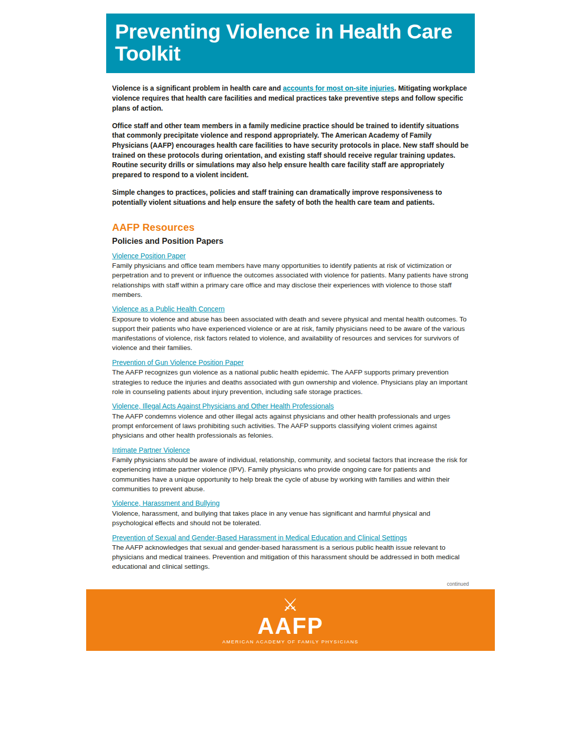Preventing Violence in Health Care Toolkit
Violence is a significant problem in health care and accounts for most on-site injuries. Mitigating workplace violence requires that health care facilities and medical practices take preventive steps and follow specific plans of action.
Office staff and other team members in a family medicine practice should be trained to identify situations that commonly precipitate violence and respond appropriately. The American Academy of Family Physicians (AAFP) encourages health care facilities to have security protocols in place. New staff should be trained on these protocols during orientation, and existing staff should receive regular training updates. Routine security drills or simulations may also help ensure health care facility staff are appropriately prepared to respond to a violent incident.
Simple changes to practices, policies and staff training can dramatically improve responsiveness to potentially violent situations and help ensure the safety of both the health care team and patients.
AAFP Resources
Policies and Position Papers
Violence Position Paper
Family physicians and office team members have many opportunities to identify patients at risk of victimization or perpetration and to prevent or influence the outcomes associated with violence for patients. Many patients have strong relationships with staff within a primary care office and may disclose their experiences with violence to those staff members.
Violence as a Public Health Concern
Exposure to violence and abuse has been associated with death and severe physical and mental health outcomes. To support their patients who have experienced violence or are at risk, family physicians need to be aware of the various manifestations of violence, risk factors related to violence, and availability of resources and services for survivors of violence and their families.
Prevention of Gun Violence Position Paper
The AAFP recognizes gun violence as a national public health epidemic. The AAFP supports primary prevention strategies to reduce the injuries and deaths associated with gun ownership and violence. Physicians play an important role in counseling patients about injury prevention, including safe storage practices.
Violence, Illegal Acts Against Physicians and Other Health Professionals
The AAFP condemns violence and other illegal acts against physicians and other health professionals and urges prompt enforcement of laws prohibiting such activities. The AAFP supports classifying violent crimes against physicians and other health professionals as felonies.
Intimate Partner Violence
Family physicians should be aware of individual, relationship, community, and societal factors that increase the risk for experiencing intimate partner violence (IPV). Family physicians who provide ongoing care for patients and communities have a unique opportunity to help break the cycle of abuse by working with families and within their communities to prevent abuse.
Violence, Harassment and Bullying
Violence, harassment, and bullying that takes place in any venue has significant and harmful physical and psychological effects and should not be tolerated.
Prevention of Sexual and Gender-Based Harassment in Medical Education and Clinical Settings
The AAFP acknowledges that sexual and gender-based harassment is a serious public health issue relevant to physicians and medical trainees. Prevention and mitigation of this harassment should be addressed in both medical educational and clinical settings.
continued
⚔ AAFP AMERICAN ACADEMY OF FAMILY PHYSICIANS